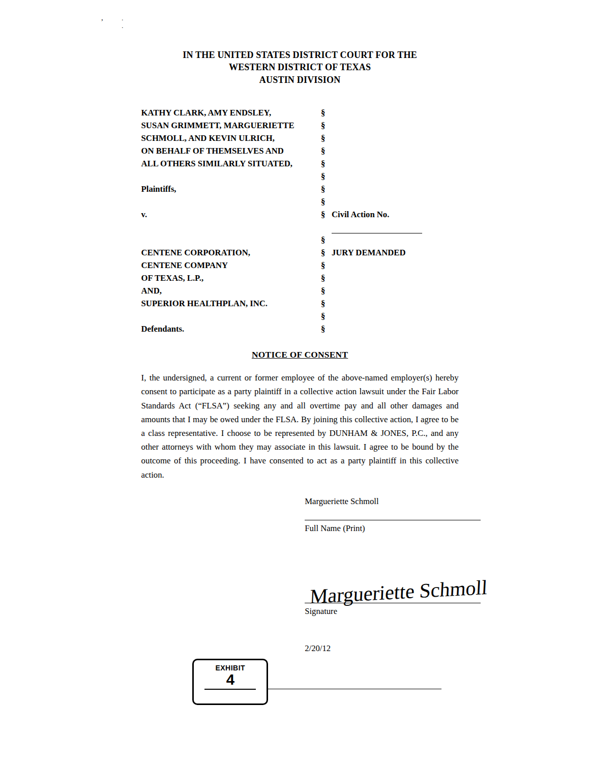,. .
IN THE UNITED STATES DISTRICT COURT FOR THE
WESTERN DISTRICT OF TEXAS
AUSTIN DIVISION
| KATHY CLARK, AMY ENDSLEY, | § | |
| SUSAN GRIMMETT, MARGUERIETTE | § | |
| SCHMOLL, AND KEVIN ULRICH, | § | |
| ON BEHALF OF THEMSELVES AND | § | |
| ALL OTHERS SIMILARLY SITUATED, | § | |
| | § | |
| Plaintiffs, | § | |
| | § | |
| v. | § | Civil Action No. |
| | § | |
| CENTENE CORPORATION, | § | JURY DEMANDED |
| CENTENE COMPANY | § | |
| OF TEXAS, L.P., | § | |
| AND, | § | |
| SUPERIOR HEALTHPLAN, INC. | § | |
| | § | |
| Defendants. | § | |
NOTICE OF CONSENT
I, the undersigned, a current or former employee of the above-named employer(s) hereby consent to participate as a party plaintiff in a collective action lawsuit under the Fair Labor Standards Act (“FLSA”) seeking any and all overtime pay and all other damages and amounts that I may be owed under the FLSA. By joining this collective action, I agree to be a class representative. I choose to be represented by DUNHAM & JONES, P.C., and any other attorneys with whom they may associate in this lawsuit. I agree to be bound by the outcome of this proceeding. I have consented to act as a party plaintiff in this collective action.
Margueriette Schmoll
Full Name (Print)
Margueriette Schmoll
Signature
2/20/12
EXHIBIT
4